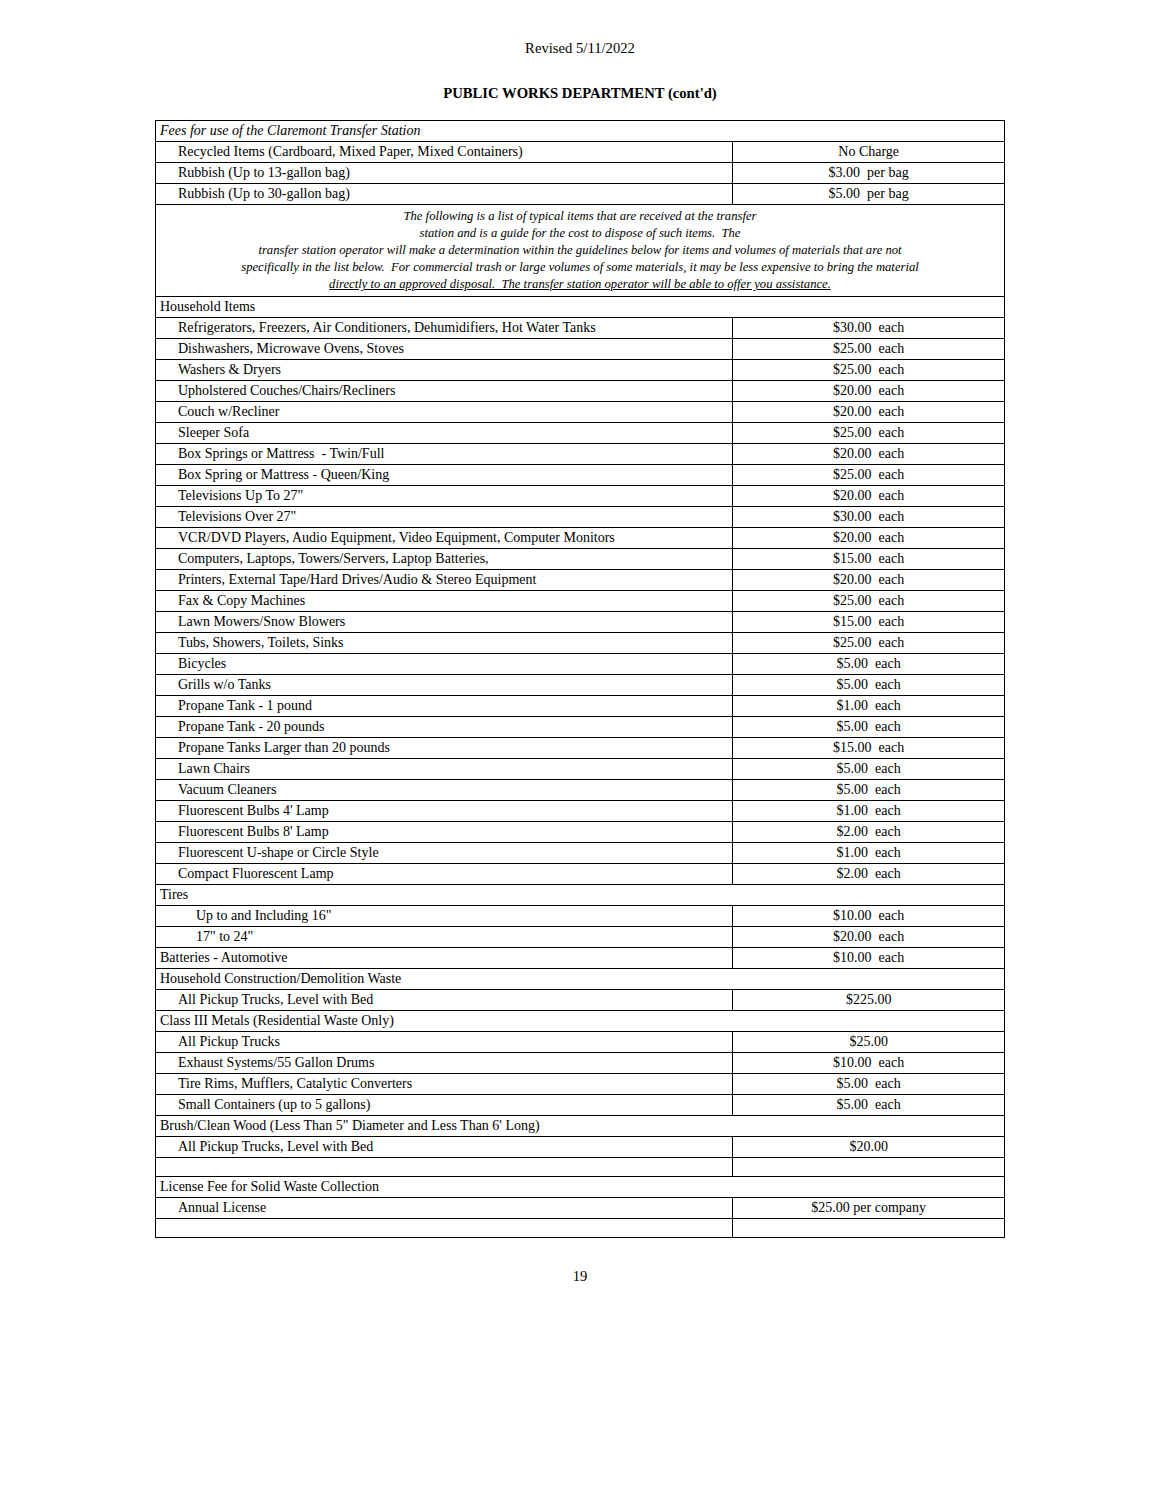Revised 5/11/2022
PUBLIC WORKS DEPARTMENT (cont'd)
| Fees for use of the Claremont Transfer Station |
| Recycled Items (Cardboard, Mixed Paper, Mixed Containers) | No Charge |
| Rubbish (Up to 13-gallon bag) | $3.00 per bag |
| Rubbish (Up to 30-gallon bag) | $5.00 per bag |
| The following is a list of typical items that are received at the transfer station and is a guide for the cost to dispose of such items. The transfer station operator will make a determination within the guidelines below for items and volumes of materials that are not specifically in the list below. For commercial trash or large volumes of some materials, it may be less expensive to bring the material directly to an approved disposal. The transfer station operator will be able to offer you assistance. |
| Household Items |
| Refrigerators, Freezers, Air Conditioners, Dehumidifiers, Hot Water Tanks | $30.00 each |
| Dishwashers, Microwave Ovens, Stoves | $25.00 each |
| Washers & Dryers | $25.00 each |
| Upholstered Couches/Chairs/Recliners | $20.00 each |
| Couch w/Recliner | $20.00 each |
| Sleeper Sofa | $25.00 each |
| Box Springs or Mattress - Twin/Full | $20.00 each |
| Box Spring or Mattress - Queen/King | $25.00 each |
| Televisions Up To 27" | $20.00 each |
| Televisions Over 27" | $30.00 each |
| VCR/DVD Players, Audio Equipment, Video Equipment, Computer Monitors | $20.00 each |
| Computers, Laptops, Towers/Servers, Laptop Batteries, | $15.00 each |
| Printers, External Tape/Hard Drives/Audio & Stereo Equipment | $20.00 each |
| Fax & Copy Machines | $25.00 each |
| Lawn Mowers/Snow Blowers | $15.00 each |
| Tubs, Showers, Toilets, Sinks | $25.00 each |
| Bicycles | $5.00 each |
| Grills w/o Tanks | $5.00 each |
| Propane Tank - 1 pound | $1.00 each |
| Propane Tank - 20 pounds | $5.00 each |
| Propane Tanks Larger than 20 pounds | $15.00 each |
| Lawn Chairs | $5.00 each |
| Vacuum Cleaners | $5.00 each |
| Fluorescent Bulbs 4' Lamp | $1.00 each |
| Fluorescent Bulbs 8' Lamp | $2.00 each |
| Fluorescent U-shape or Circle Style | $1.00 each |
| Compact Fluorescent Lamp | $2.00 each |
| Tires |
| Up to and Including 16" | $10.00 each |
| 17" to 24" | $20.00 each |
| Batteries - Automotive | $10.00 each |
| Household Construction/Demolition Waste |
| All Pickup Trucks, Level with Bed | $225.00 |
| Class III Metals (Residential Waste Only) |
| All Pickup Trucks | $25.00 |
| Exhaust Systems/55 Gallon Drums | $10.00 each |
| Tire Rims, Mufflers, Catalytic Converters | $5.00 each |
| Small Containers (up to 5 gallons) | $5.00 each |
| Brush/Clean Wood (Less Than 5" Diameter and Less Than 6' Long) |
| All Pickup Trucks, Level with Bed | $20.00 |
| License Fee for Solid Waste Collection |
| Annual License | $25.00 per company |
19